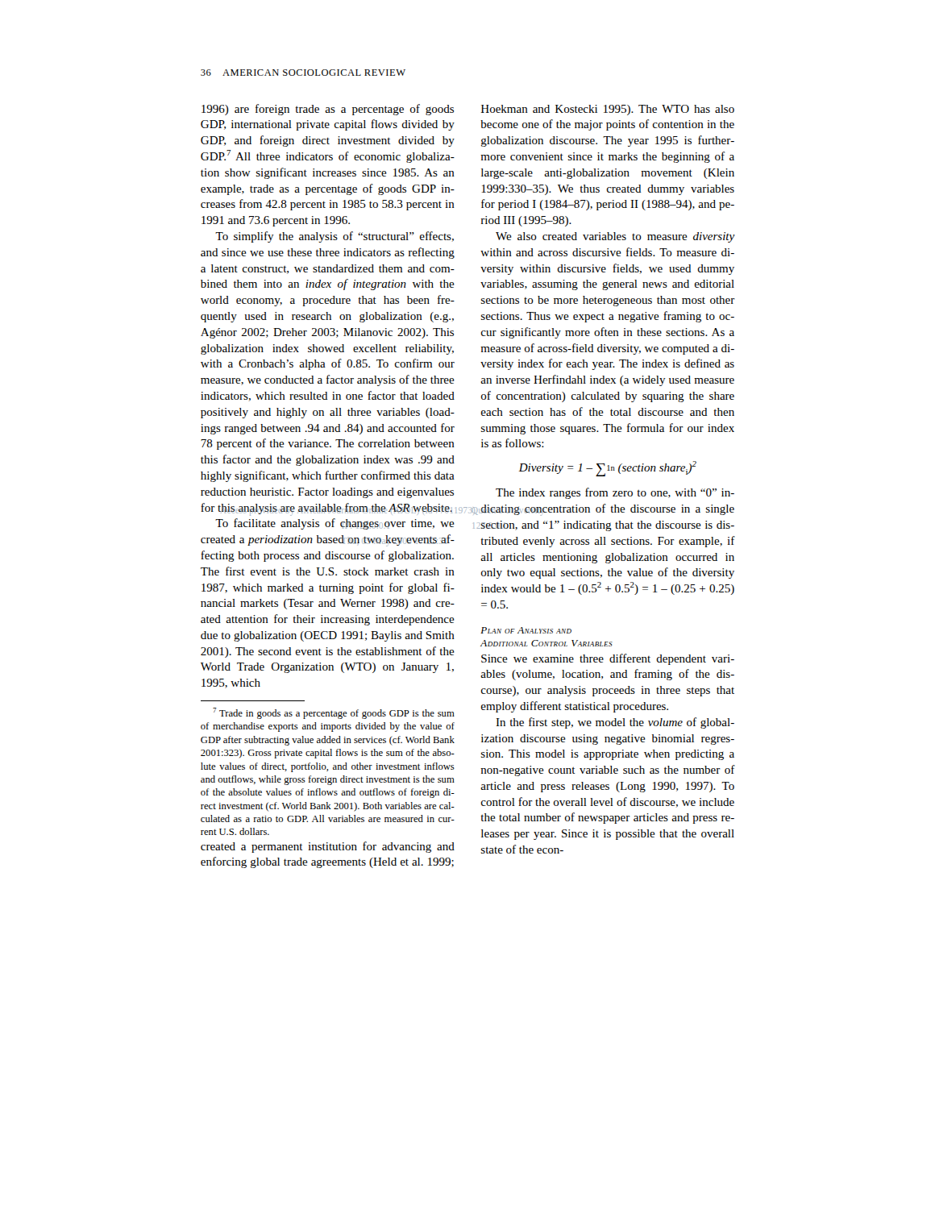36 AMERICAN SOCIOLOGICAL REVIEW
1996) are foreign trade as a percentage of goods GDP, international private capital flows divided by GDP, and foreign direct investment divided by GDP.7 All three indicators of economic globalization show significant increases since 1985. As an example, trade as a percentage of goods GDP increases from 42.8 percent in 1985 to 58.3 percent in 1991 and 73.6 percent in 1996.
To simplify the analysis of “structural” effects, and since we use these three indicators as reflecting a latent construct, we standardized them and combined them into an index of integration with the world economy, a procedure that has been frequently used in research on globalization (e.g., Agénor 2002; Dreher 2003; Milanovic 2002). This globalization index showed excellent reliability, with a Cronbach’s alpha of 0.85. To confirm our measure, we conducted a factor analysis of the three indicators, which resulted in one factor that loaded positively and highly on all three variables (loadings ranged between .94 and .84) and accounted for 78 percent of the variance. The correlation between this factor and the globalization index was .99 and highly significant, which further confirmed this data reduction heuristic. Factor loadings and eigenvalues for this analysis are available from the ASR website.
To facilitate analysis of changes over time, we created a periodization based on two key events affecting both process and discourse of globalization. The first event is the U.S. stock market crash in 1987, which marked a turning point for global financial markets (Tesar and Werner 1998) and created attention for their increasing interdependence due to globalization (OECD 1991; Baylis and Smith 2001). The second event is the establishment of the World Trade Organization (WTO) on January 1, 1995, which
7 Trade in goods as a percentage of goods GDP is the sum of merchandise exports and imports divided by the value of GDP after subtracting value added in services (cf. World Bank 2001:323). Gross private capital flows is the sum of the absolute values of direct, portfolio, and other investment inflows and outflows, while gross foreign direct investment is the sum of the absolute values of inflows and outflows of foreign direct investment (cf. World Bank 2001). Both variables are calculated as a ratio to GDP. All variables are measured in current U.S. dollars.
created a permanent institution for advancing and enforcing global trade agreements (Held et al. 1999; Hoekman and Kostecki 1995). The WTO has also become one of the major points of contention in the globalization discourse. The year 1995 is furthermore convenient since it marks the beginning of a large-scale anti-globalization movement (Klein 1999:330–35). We thus created dummy variables for period I (1984–87), period II (1988–94), and period III (1995–98).
We also created variables to measure diversity within and across discursive fields. To measure diversity within discursive fields, we used dummy variables, assuming the general news and editorial sections to be more heterogeneous than most other sections. Thus we expect a negative framing to occur significantly more often in these sections. As a measure of across-field diversity, we computed a diversity index for each year. The index is defined as an inverse Herfindahl index (a widely used measure of concentration) calculated by squaring the share each section has of the total discourse and then summing those squares. The formula for our index is as follows:
Diversity = 1 – ∑1 n (section sharei)2
The index ranges from zero to one, with “0” indicating concentration of the discourse in a single section, and “1” indicating that the discourse is distributed evenly across all sections. For example, if all articles mentioning globalization occurred in only two equal sections, the value of the diversity index would be 1 – (0.52 + 0.52) = 1 – (0.25 + 0.25) = 0.5.
Plan of Analysis and
Additional Control Variables
Since we examine three different dependent variables (volume, location, and framing of the discourse), our analysis proceeds in three steps that employ different statistical procedures.
In the first step, we model the volume of globalization discourse using negative binomial regression. This model is appropriate when predicting a non-negative count variable such as the number of article and press releases (Long 1990, 1997). To control for the overall level of discourse, we include the total number of newspaper articles and press releases per year. Since it is possible that the overall state of the econ-
Access provided by African Journals Online (AJOL) (id 77011973)
IP: 127.0.0.1
Thu, 05 May 2005 17:22:31
Queen’s University
127.0.0.1